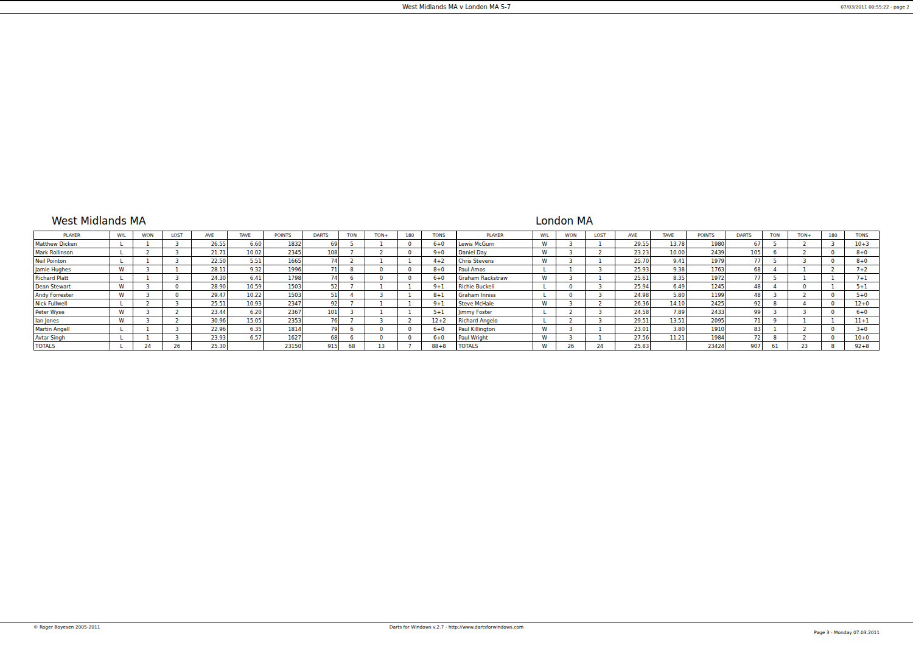West Midlands MA v London MA 5-7
07/03/2011 00:55:22 - page 2
West Midlands MA
London MA
| PLAYER | W/L | WON | LOST | AVE | TAVE | POINTS | DARTS | TON | TON+ | 180 | TONS | PLAYER | W/L | WON | LOST | AVE | TAVE | POINTS | DARTS | TON | TON+ | 180 | TONS |
| --- | --- | --- | --- | --- | --- | --- | --- | --- | --- | --- | --- | --- | --- | --- | --- | --- | --- | --- | --- | --- | --- | --- | --- |
| Matthew Dicken | L | 1 | 3 | 26.55 | 6.60 | 1832 | 69 | 5 | 1 | 0 | 6+0 | Lewis McGurn | W | 3 | 1 | 29.55 | 13.78 | 1980 | 67 | 5 | 2 | 3 | 10+3 |
| Mark Rollinson | L | 2 | 3 | 21.71 | 10.02 | 2345 | 108 | 7 | 2 | 0 | 9+0 | Daniel Day | W | 3 | 2 | 23.23 | 10.00 | 2439 | 105 | 6 | 2 | 0 | 8+0 |
| Neil Pointon | L | 1 | 3 | 22.50 | 5.51 | 1665 | 74 | 2 | 1 | 1 | 4+2 | Chris Stevens | W | 3 | 1 | 25.70 | 9.41 | 1979 | 77 | 5 | 3 | 0 | 8+0 |
| Jamie Hughes | W | 3 | 1 | 28.11 | 9.32 | 1996 | 71 | 8 | 0 | 0 | 8+0 | Paul Amos | L | 1 | 3 | 25.93 | 9.38 | 1763 | 68 | 4 | 1 | 2 | 7+2 |
| Richard Platt | L | 1 | 3 | 24.30 | 6.41 | 1798 | 74 | 6 | 0 | 0 | 6+0 | Graham Rackstraw | W | 3 | 1 | 25.61 | 8.35 | 1972 | 77 | 5 | 1 | 1 | 7+1 |
| Dean Stewart | W | 3 | 0 | 28.90 | 10.59 | 1503 | 52 | 7 | 1 | 1 | 9+1 | Richie Buckell | L | 0 | 3 | 25.94 | 6.49 | 1245 | 48 | 4 | 0 | 1 | 5+1 |
| Andy Forrester | W | 3 | 0 | 29.47 | 10.22 | 1503 | 51 | 4 | 3 | 1 | 8+1 | Graham Inniss | L | 0 | 3 | 24.98 | 5.80 | 1199 | 48 | 3 | 2 | 0 | 5+0 |
| Nick Fullwell | L | 2 | 3 | 25.51 | 10.93 | 2347 | 92 | 7 | 1 | 1 | 9+1 | Steve McHale | W | 3 | 2 | 26.36 | 14.10 | 2425 | 92 | 8 | 4 | 0 | 12+0 |
| Peter Wyse | W | 3 | 2 | 23.44 | 6.20 | 2367 | 101 | 3 | 1 | 1 | 5+1 | Jimmy Foster | L | 2 | 3 | 24.58 | 7.89 | 2433 | 99 | 3 | 3 | 0 | 6+0 |
| Ian Jones | W | 3 | 2 | 30.96 | 15.05 | 2353 | 76 | 7 | 3 | 2 | 12+2 | Richard Angelo | L | 2 | 3 | 29.51 | 13.51 | 2095 | 71 | 9 | 1 | 1 | 11+1 |
| Martin Angell | L | 1 | 3 | 22.96 | 6.35 | 1814 | 79 | 6 | 0 | 0 | 6+0 | Paul Killington | W | 3 | 1 | 23.01 | 3.80 | 1910 | 83 | 1 | 2 | 0 | 3+0 |
| Avtar Singh | L | 1 | 3 | 23.93 | 6.57 | 1627 | 68 | 6 | 0 | 0 | 6+0 | Paul Wright | W | 3 | 1 | 27.56 | 11.21 | 1984 | 72 | 8 | 2 | 0 | 10+0 |
| TOTALS | L | 24 | 26 | 25.30 | | 23150 | 915 | 68 | 13 | 7 | 88+8 | TOTALS | W | 26 | 24 | 25.83 | | 23424 | 907 | 61 | 23 | 8 | 92+8 |
© Roger Boyesen 2005-2011
Darts for Windows v.2.7 - http://www.dartsforwindows.com
Page 3 - Monday 07.03.2011